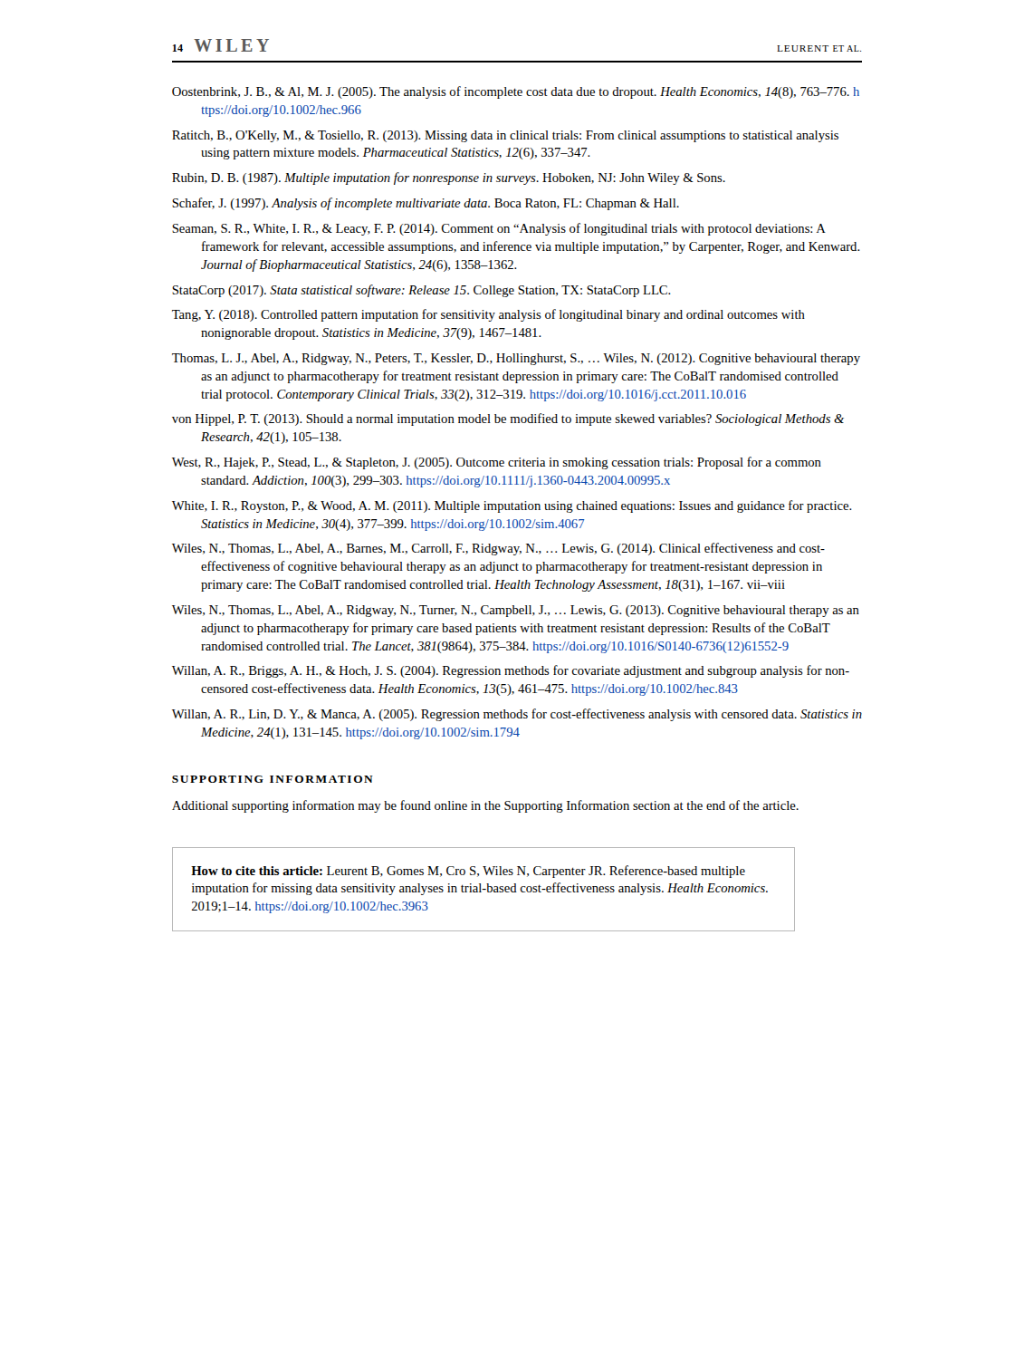14 WILEY Leurent et al.
Oostenbrink, J. B., & Al, M. J. (2005). The analysis of incomplete cost data due to dropout. Health Economics, 14(8), 763–776. https://doi.org/10.1002/hec.966
Ratitch, B., O'Kelly, M., & Tosiello, R. (2013). Missing data in clinical trials: From clinical assumptions to statistical analysis using pattern mixture models. Pharmaceutical Statistics, 12(6), 337–347.
Rubin, D. B. (1987). Multiple imputation for nonresponse in surveys. Hoboken, NJ: John Wiley & Sons.
Schafer, J. (1997). Analysis of incomplete multivariate data. Boca Raton, FL: Chapman & Hall.
Seaman, S. R., White, I. R., & Leacy, F. P. (2014). Comment on “Analysis of longitudinal trials with protocol deviations: A framework for relevant, accessible assumptions, and inference via multiple imputation,” by Carpenter, Roger, and Kenward. Journal of Biopharmaceutical Statistics, 24(6), 1358–1362.
StataCorp (2017). Stata statistical software: Release 15. College Station, TX: StataCorp LLC.
Tang, Y. (2018). Controlled pattern imputation for sensitivity analysis of longitudinal binary and ordinal outcomes with nonignorable dropout. Statistics in Medicine, 37(9), 1467–1481.
Thomas, L. J., Abel, A., Ridgway, N., Peters, T., Kessler, D., Hollinghurst, S., … Wiles, N. (2012). Cognitive behavioural therapy as an adjunct to pharmacotherapy for treatment resistant depression in primary care: The CoBalT randomised controlled trial protocol. Contemporary Clinical Trials, 33(2), 312–319. https://doi.org/10.1016/j.cct.2011.10.016
von Hippel, P. T. (2013). Should a normal imputation model be modified to impute skewed variables? Sociological Methods & Research, 42(1), 105–138.
West, R., Hajek, P., Stead, L., & Stapleton, J. (2005). Outcome criteria in smoking cessation trials: Proposal for a common standard. Addiction, 100(3), 299–303. https://doi.org/10.1111/j.1360-0443.2004.00995.x
White, I. R., Royston, P., & Wood, A. M. (2011). Multiple imputation using chained equations: Issues and guidance for practice. Statistics in Medicine, 30(4), 377–399. https://doi.org/10.1002/sim.4067
Wiles, N., Thomas, L., Abel, A., Barnes, M., Carroll, F., Ridgway, N., … Lewis, G. (2014). Clinical effectiveness and cost-effectiveness of cognitive behavioural therapy as an adjunct to pharmacotherapy for treatment-resistant depression in primary care: The CoBalT randomised controlled trial. Health Technology Assessment, 18(31), 1–167. vii–viii
Wiles, N., Thomas, L., Abel, A., Ridgway, N., Turner, N., Campbell, J., … Lewis, G. (2013). Cognitive behavioural therapy as an adjunct to pharmacotherapy for primary care based patients with treatment resistant depression: Results of the CoBalT randomised controlled trial. The Lancet, 381(9864), 375–384. https://doi.org/10.1016/S0140-6736(12)61552-9
Willan, A. R., Briggs, A. H., & Hoch, J. S. (2004). Regression methods for covariate adjustment and subgroup analysis for non-censored cost-effectiveness data. Health Economics, 13(5), 461–475. https://doi.org/10.1002/hec.843
Willan, A. R., Lin, D. Y., & Manca, A. (2005). Regression methods for cost-effectiveness analysis with censored data. Statistics in Medicine, 24(1), 131–145. https://doi.org/10.1002/sim.1794
Supporting Information
Additional supporting information may be found online in the Supporting Information section at the end of the article.
How to cite this article: Leurent B, Gomes M, Cro S, Wiles N, Carpenter JR. Reference-based multiple imputation for missing data sensitivity analyses in trial-based cost-effectiveness analysis. Health Economics. 2019;1–14. https://doi.org/10.1002/hec.3963